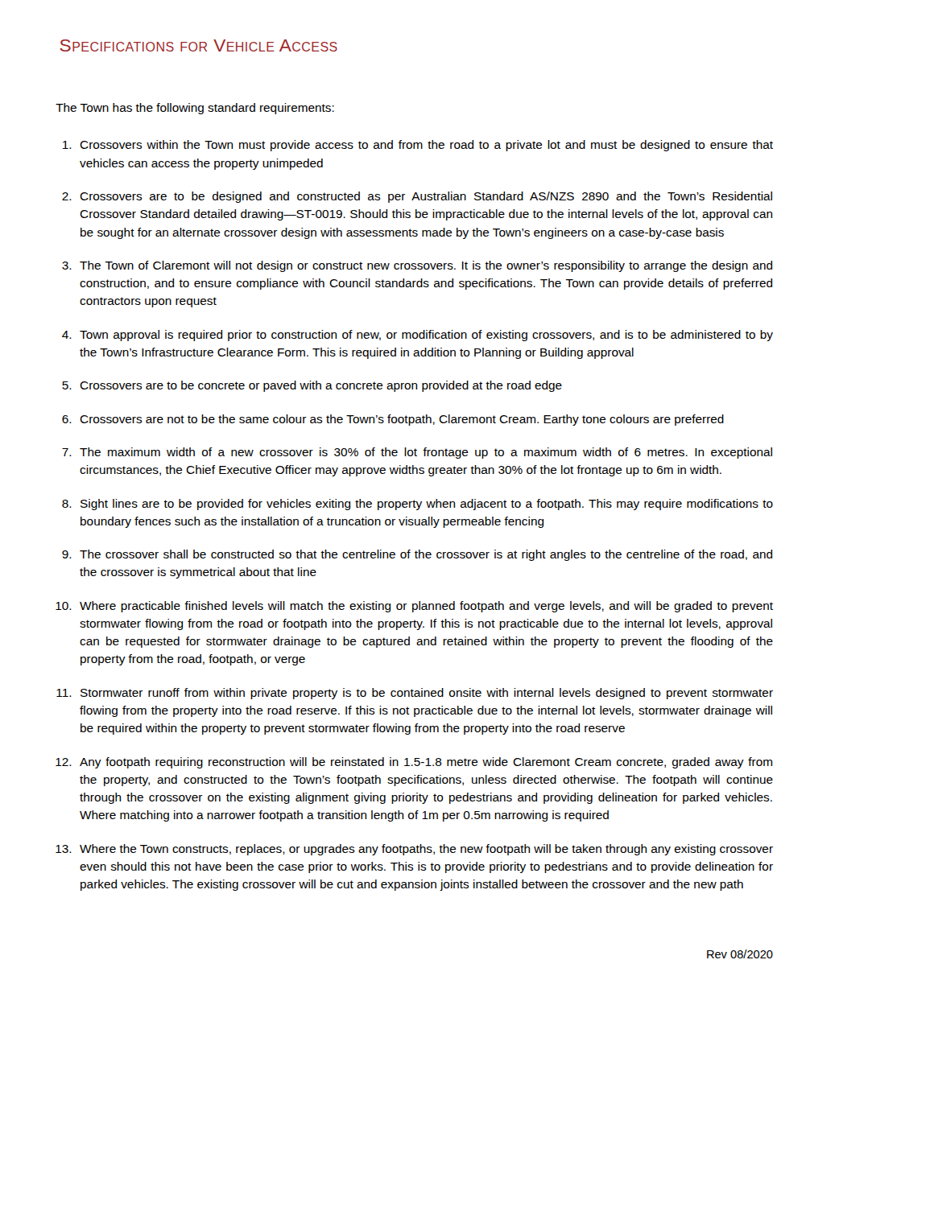Specifications for Vehicle Access
The Town has the following standard requirements:
Crossovers within the Town must provide access to and from the road to a private lot and must be designed to ensure that vehicles can access the property unimpeded
Crossovers are to be designed and constructed as per Australian Standard AS/NZS 2890 and the Town’s Residential Crossover Standard detailed drawing—ST-0019. Should this be impracticable due to the internal levels of the lot, approval can be sought for an alternate crossover design with assessments made by the Town’s engineers on a case-by-case basis
The Town of Claremont will not design or construct new crossovers. It is the owner’s responsibility to arrange the design and construction, and to ensure compliance with Council standards and specifications. The Town can provide details of preferred contractors upon request
Town approval is required prior to construction of new, or modification of existing crossovers, and is to be administered to by the Town’s Infrastructure Clearance Form. This is required in addition to Planning or Building approval
Crossovers are to be concrete or paved with a concrete apron provided at the road edge
Crossovers are not to be the same colour as the Town’s footpath, Claremont Cream. Earthy tone colours are preferred
The maximum width of a new crossover is 30% of the lot frontage up to a maximum width of 6 metres. In exceptional circumstances, the Chief Executive Officer may approve widths greater than 30% of the lot frontage up to 6m in width.
Sight lines are to be provided for vehicles exiting the property when adjacent to a footpath. This may require modifications to boundary fences such as the installation of a truncation or visually permeable fencing
The crossover shall be constructed so that the centreline of the crossover is at right angles to the centreline of the road, and the crossover is symmetrical about that line
Where practicable finished levels will match the existing or planned footpath and verge levels, and will be graded to prevent stormwater flowing from the road or footpath into the property. If this is not practicable due to the internal lot levels, approval can be requested for stormwater drainage to be captured and retained within the property to prevent the flooding of the property from the road, footpath, or verge
Stormwater runoff from within private property is to be contained onsite with internal levels designed to prevent stormwater flowing from the property into the road reserve. If this is not practicable due to the internal lot levels, stormwater drainage will be required within the property to prevent stormwater flowing from the property into the road reserve
Any footpath requiring reconstruction will be reinstated in 1.5-1.8 metre wide Claremont Cream concrete, graded away from the property, and constructed to the Town’s footpath specifications, unless directed otherwise. The footpath will continue through the crossover on the existing alignment giving priority to pedestrians and providing delineation for parked vehicles. Where matching into a narrower footpath a transition length of 1m per 0.5m narrowing is required
Where the Town constructs, replaces, or upgrades any footpaths, the new footpath will be taken through any existing crossover even should this not have been the case prior to works. This is to provide priority to pedestrians and to provide delineation for parked vehicles. The existing crossover will be cut and expansion joints installed between the crossover and the new path
Rev 08/2020